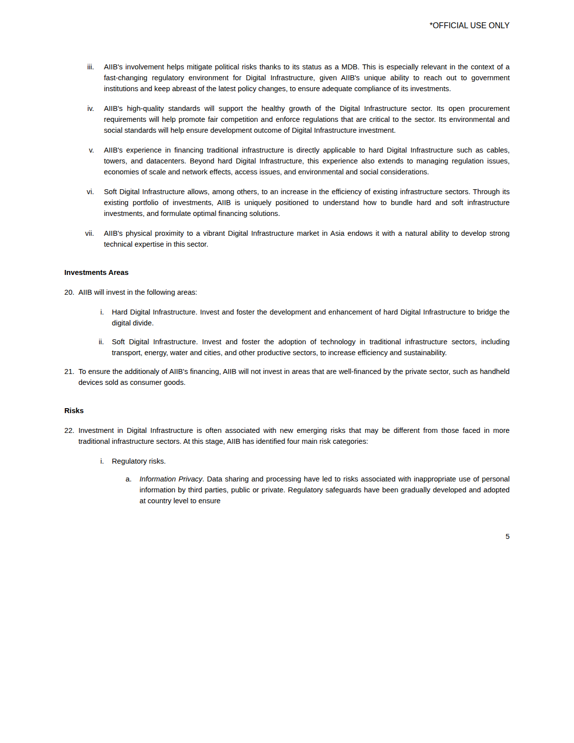*OFFICIAL USE ONLY
iii. AIIB's involvement helps mitigate political risks thanks to its status as a MDB. This is especially relevant in the context of a fast-changing regulatory environment for Digital Infrastructure, given AIIB's unique ability to reach out to government institutions and keep abreast of the latest policy changes, to ensure adequate compliance of its investments.
iv. AIIB's high-quality standards will support the healthy growth of the Digital Infrastructure sector. Its open procurement requirements will help promote fair competition and enforce regulations that are critical to the sector. Its environmental and social standards will help ensure development outcome of Digital Infrastructure investment.
v. AIIB's experience in financing traditional infrastructure is directly applicable to hard Digital Infrastructure such as cables, towers, and datacenters. Beyond hard Digital Infrastructure, this experience also extends to managing regulation issues, economies of scale and network effects, access issues, and environmental and social considerations.
vi. Soft Digital Infrastructure allows, among others, to an increase in the efficiency of existing infrastructure sectors. Through its existing portfolio of investments, AIIB is uniquely positioned to understand how to bundle hard and soft infrastructure investments, and formulate optimal financing solutions.
vii. AIIB's physical proximity to a vibrant Digital Infrastructure market in Asia endows it with a natural ability to develop strong technical expertise in this sector.
Investments Areas
20. AIIB will invest in the following areas:
i. Hard Digital Infrastructure. Invest and foster the development and enhancement of hard Digital Infrastructure to bridge the digital divide.
ii. Soft Digital Infrastructure. Invest and foster the adoption of technology in traditional infrastructure sectors, including transport, energy, water and cities, and other productive sectors, to increase efficiency and sustainability.
21. To ensure the additionaly of AIIB's financing, AIIB will not invest in areas that are well-financed by the private sector, such as handheld devices sold as consumer goods.
Risks
22. Investment in Digital Infrastructure is often associated with new emerging risks that may be different from those faced in more traditional infrastructure sectors. At this stage, AIIB has identified four main risk categories:
i. Regulatory risks.
a. Information Privacy. Data sharing and processing have led to risks associated with inappropriate use of personal information by third parties, public or private. Regulatory safeguards have been gradually developed and adopted at country level to ensure
5